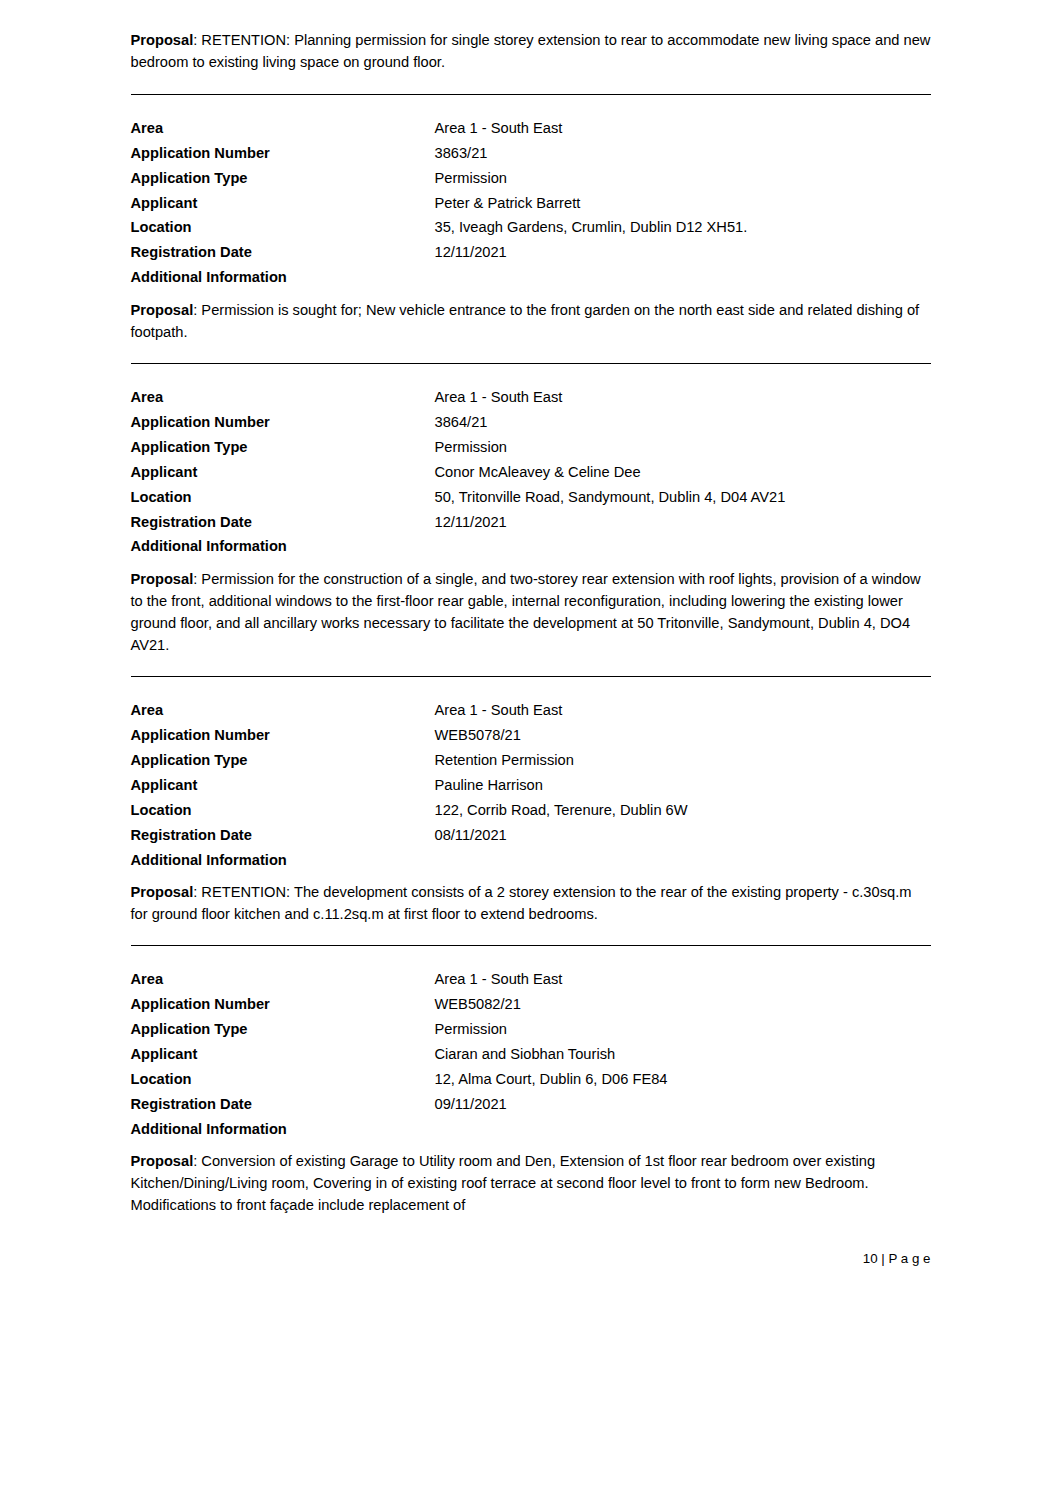Proposal: RETENTION: Planning permission for single storey extension to rear to accommodate new living space and new bedroom to existing living space on ground floor.
| Area | Area 1 - South East |
| Application Number | 3863/21 |
| Application Type | Permission |
| Applicant | Peter & Patrick Barrett |
| Location | 35, Iveagh Gardens, Crumlin, Dublin D12 XH51. |
| Registration Date | 12/11/2021 |
| Additional Information | |
Proposal: Permission is sought for; New vehicle entrance to the front garden on the north east side and related dishing of footpath.
| Area | Area 1 - South East |
| Application Number | 3864/21 |
| Application Type | Permission |
| Applicant | Conor McAleavey & Celine Dee |
| Location | 50, Tritonville Road, Sandymount, Dublin 4, D04 AV21 |
| Registration Date | 12/11/2021 |
| Additional Information | |
Proposal: Permission for the construction of a single, and two-storey rear extension with roof lights, provision of a window to the front, additional windows to the first-floor rear gable, internal reconfiguration, including lowering the existing lower ground floor, and all ancillary works necessary to facilitate the development at 50 Tritonville, Sandymount, Dublin 4, DO4 AV21.
| Area | Area 1 - South East |
| Application Number | WEB5078/21 |
| Application Type | Retention Permission |
| Applicant | Pauline Harrison |
| Location | 122, Corrib Road, Terenure, Dublin 6W |
| Registration Date | 08/11/2021 |
| Additional Information | |
Proposal: RETENTION: The development consists of a 2 storey extension to the rear of the existing property - c.30sq.m for ground floor kitchen and c.11.2sq.m at first floor to extend bedrooms.
| Area | Area 1 - South East |
| Application Number | WEB5082/21 |
| Application Type | Permission |
| Applicant | Ciaran and Siobhan Tourish |
| Location | 12, Alma Court, Dublin 6, D06 FE84 |
| Registration Date | 09/11/2021 |
| Additional Information | |
Proposal: Conversion of existing Garage to Utility room and Den, Extension of 1st floor rear bedroom over existing Kitchen/Dining/Living room, Covering in of existing roof terrace at second floor level to front to form new Bedroom. Modifications to front façade include replacement of
10 | P a g e